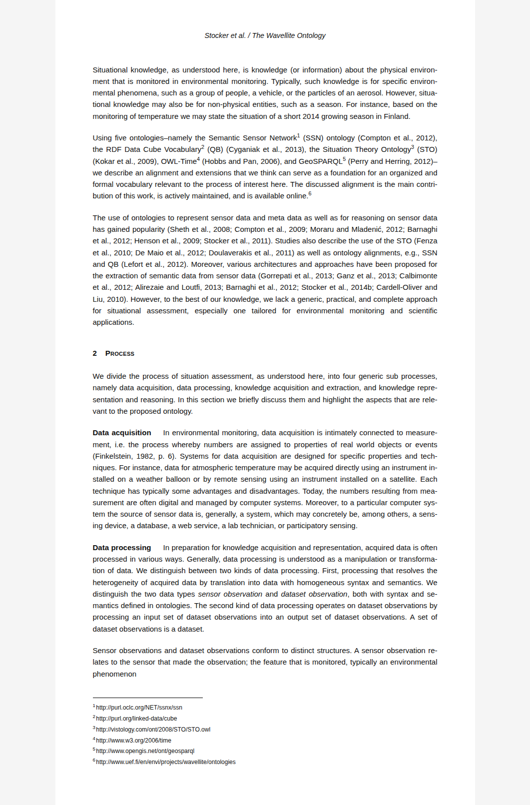Stocker et al. / The Wavellite Ontology
Situational knowledge, as understood here, is knowledge (or information) about the physical environment that is monitored in environmental monitoring. Typically, such knowledge is for specific environmental phenomena, such as a group of people, a vehicle, or the particles of an aerosol. However, situational knowledge may also be for non-physical entities, such as a season. For instance, based on the monitoring of temperature we may state the situation of a short 2014 growing season in Finland.
Using five ontologies–namely the Semantic Sensor Network1 (SSN) ontology (Compton et al., 2012), the RDF Data Cube Vocabulary2 (QB) (Cyganiak et al., 2013), the Situation Theory Ontology3 (STO) (Kokar et al., 2009), OWL-Time4 (Hobbs and Pan, 2006), and GeoSPARQL5 (Perry and Herring, 2012)–we describe an alignment and extensions that we think can serve as a foundation for an organized and formal vocabulary relevant to the process of interest here. The discussed alignment is the main contribution of this work, is actively maintained, and is available online.6
The use of ontologies to represent sensor data and meta data as well as for reasoning on sensor data has gained popularity (Sheth et al., 2008; Compton et al., 2009; Moraru and Mladenić, 2012; Barnaghi et al., 2012; Henson et al., 2009; Stocker et al., 2011). Studies also describe the use of the STO (Fenza et al., 2010; De Maio et al., 2012; Doulaverakis et al., 2011) as well as ontology alignments, e.g., SSN and QB (Lefort et al., 2012). Moreover, various architectures and approaches have been proposed for the extraction of semantic data from sensor data (Gorrepati et al., 2013; Ganz et al., 2013; Calbimonte et al., 2012; Alirezaie and Loutfi, 2013; Barnaghi et al., 2012; Stocker et al., 2014b; Cardell-Oliver and Liu, 2010). However, to the best of our knowledge, we lack a generic, practical, and complete approach for situational assessment, especially one tailored for environmental monitoring and scientific applications.
2 Process
We divide the process of situation assessment, as understood here, into four generic sub processes, namely data acquisition, data processing, knowledge acquisition and extraction, and knowledge representation and reasoning. In this section we briefly discuss them and highlight the aspects that are relevant to the proposed ontology.
Data acquisition In environmental monitoring, data acquisition is intimately connected to measurement, i.e. the process whereby numbers are assigned to properties of real world objects or events (Finkelstein, 1982, p. 6). Systems for data acquisition are designed for specific properties and techniques. For instance, data for atmospheric temperature may be acquired directly using an instrument installed on a weather balloon or by remote sensing using an instrument installed on a satellite. Each technique has typically some advantages and disadvantages. Today, the numbers resulting from measurement are often digital and managed by computer systems. Moreover, to a particular computer system the source of sensor data is, generally, a system, which may concretely be, among others, a sensing device, a database, a web service, a lab technician, or participatory sensing.
Data processing In preparation for knowledge acquisition and representation, acquired data is often processed in various ways. Generally, data processing is understood as a manipulation or transformation of data. We distinguish between two kinds of data processing. First, processing that resolves the heterogeneity of acquired data by translation into data with homogeneous syntax and semantics. We distinguish the two data types sensor observation and dataset observation, both with syntax and semantics defined in ontologies. The second kind of data processing operates on dataset observations by processing an input set of dataset observations into an output set of dataset observations. A set of dataset observations is a dataset.
Sensor observations and dataset observations conform to distinct structures. A sensor observation relates to the sensor that made the observation; the feature that is monitored, typically an environmental phenomenon
1http://purl.oclc.org/NET/ssnx/ssn
2http://purl.org/linked-data/cube
3http://vistology.com/ont/2008/STO/STO.owl
4http://www.w3.org/2006/time
5http://www.opengis.net/ont/geosparql
6http://www.uef.fi/en/envi/projects/wavellite/ontologies